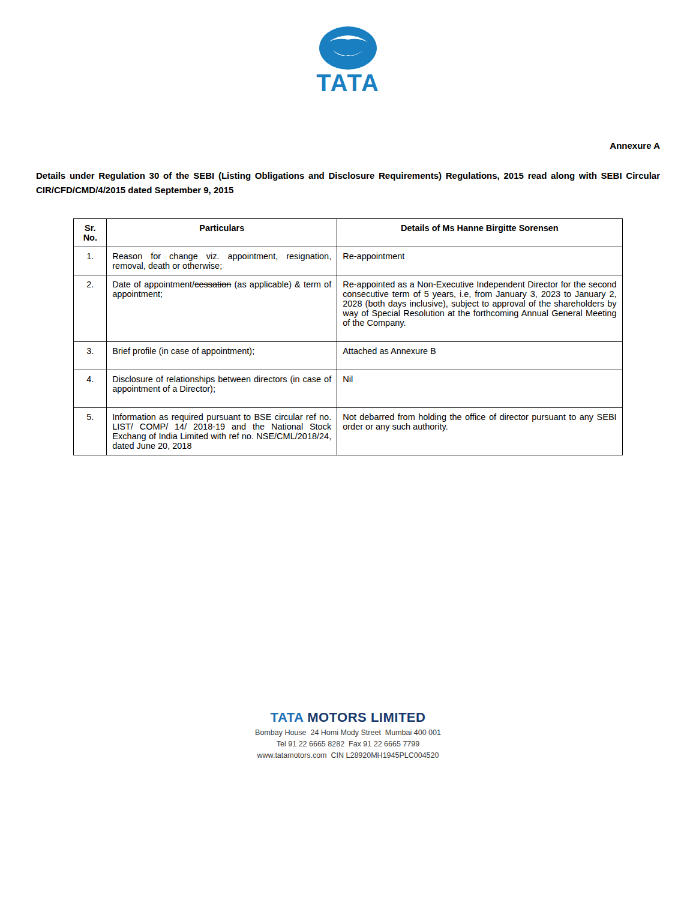TATA
Annexure A
Details under Regulation 30 of the SEBI (Listing Obligations and Disclosure Requirements) Regulations, 2015 read along with SEBI Circular CIR/CFD/CMD/4/2015 dated September 9, 2015
| Sr. No. | Particulars | Details of Ms Hanne Birgitte Sorensen |
| --- | --- | --- |
| 1. | Reason for change viz. appointment, resignation, removal, death or otherwise; | Re-appointment |
| 2. | Date of appointment/ cessation (as applicable) & term of appointment; | Re-appointed as a Non-Executive Independent Director for the second consecutive term of 5 years, i.e, from January 3, 2023 to January 2, 2028 (both days inclusive), subject to approval of the shareholders by way of Special Resolution at the forthcoming Annual General Meeting of the Company. |
| 3. | Brief profile (in case of appointment); | Attached as Annexure B |
| 4. | Disclosure of relationships between directors (in case of appointment of a Director); | Nil |
| 5. | Information as required pursuant to BSE circular ref no. LIST/ COMP/ 14/ 2018-19 and the National Stock Exchang of India Limited with ref no. NSE/CML/2018/24, dated June 20, 2018 | Not debarred from holding the office of director pursuant to any SEBI order or any such authority. |
TATA MOTORS LIMITED
Bombay House 24 Homi Mody Street Mumbai 400 001
Tel 91 22 6665 8282 Fax 91 22 6665 7799
www.tatamotors.com CIN L28920MH1945PLC004520